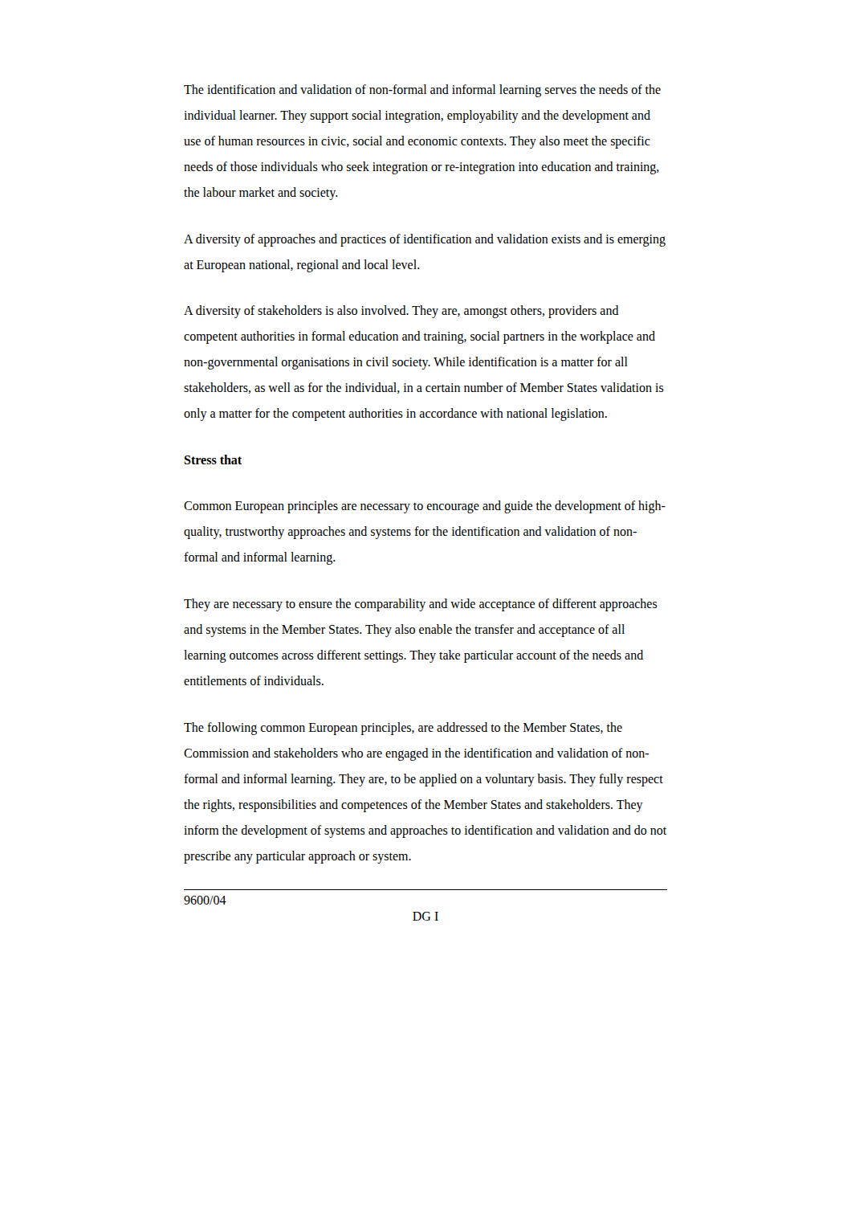The identification and validation of non-formal and informal learning serves the needs of the individual learner. They support social integration, employability and the development and use of human resources in civic, social and economic contexts. They also meet the specific needs of those individuals who seek integration or re-integration into education and training, the labour market and society.
A diversity of approaches and practices of identification and validation exists and is emerging at European national, regional and local level.
A diversity of stakeholders is also involved. They are, amongst others, providers and competent authorities in formal education and training, social partners in the workplace and non-governmental organisations in civil society. While identification is a matter for all stakeholders, as well as for the individual, in a certain number of Member States validation is only a matter for the competent authorities in accordance with national legislation.
Stress that
Common European principles are necessary to encourage and guide the development of high-quality, trustworthy approaches and systems for the identification and validation of non-formal and informal learning.
They are necessary to ensure the comparability and wide acceptance of different approaches and systems in the Member States. They also enable the transfer and acceptance of all learning outcomes across different settings. They take particular account of the needs and entitlements of individuals.
The following common European principles, are addressed to the Member States, the Commission and stakeholders who are engaged in the identification and validation of non-formal and informal learning. They are, to be applied on a voluntary basis. They fully respect the rights, responsibilities and competences of the Member States and stakeholders. They inform the development of systems and approaches to identification and validation and do not prescribe any particular approach or system.
9600/04
DG I